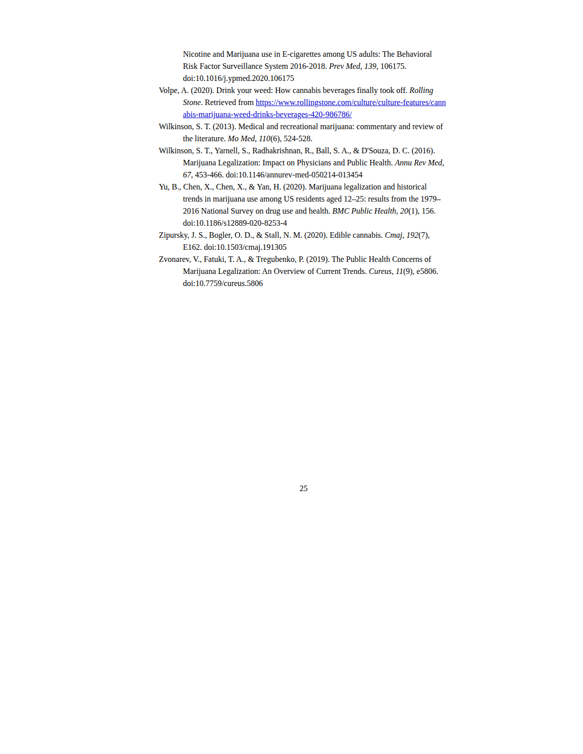Nicotine and Marijuana use in E-cigarettes among US adults: The Behavioral Risk Factor Surveillance System 2016-2018. Prev Med, 139, 106175. doi:10.1016/j.ypmed.2020.106175
Volpe, A. (2020). Drink your weed: How cannabis beverages finally took off. Rolling Stone. Retrieved from https://www.rollingstone.com/culture/culture-features/cannabis-marijuana-weed-drinks-beverages-420-986786/
Wilkinson, S. T. (2013). Medical and recreational marijuana: commentary and review of the literature. Mo Med, 110(6), 524-528.
Wilkinson, S. T., Yarnell, S., Radhakrishnan, R., Ball, S. A., & D'Souza, D. C. (2016). Marijuana Legalization: Impact on Physicians and Public Health. Annu Rev Med, 67, 453-466. doi:10.1146/annurev-med-050214-013454
Yu, B., Chen, X., Chen, X., & Yan, H. (2020). Marijuana legalization and historical trends in marijuana use among US residents aged 12–25: results from the 1979–2016 National Survey on drug use and health. BMC Public Health, 20(1), 156. doi:10.1186/s12889-020-8253-4
Zipursky, J. S., Bogler, O. D., & Stall, N. M. (2020). Edible cannabis. Cmaj, 192(7), E162. doi:10.1503/cmaj.191305
Zvonarev, V., Fatuki, T. A., & Tregubenko, P. (2019). The Public Health Concerns of Marijuana Legalization: An Overview of Current Trends. Cureus, 11(9), e5806. doi:10.7759/cureus.5806
25